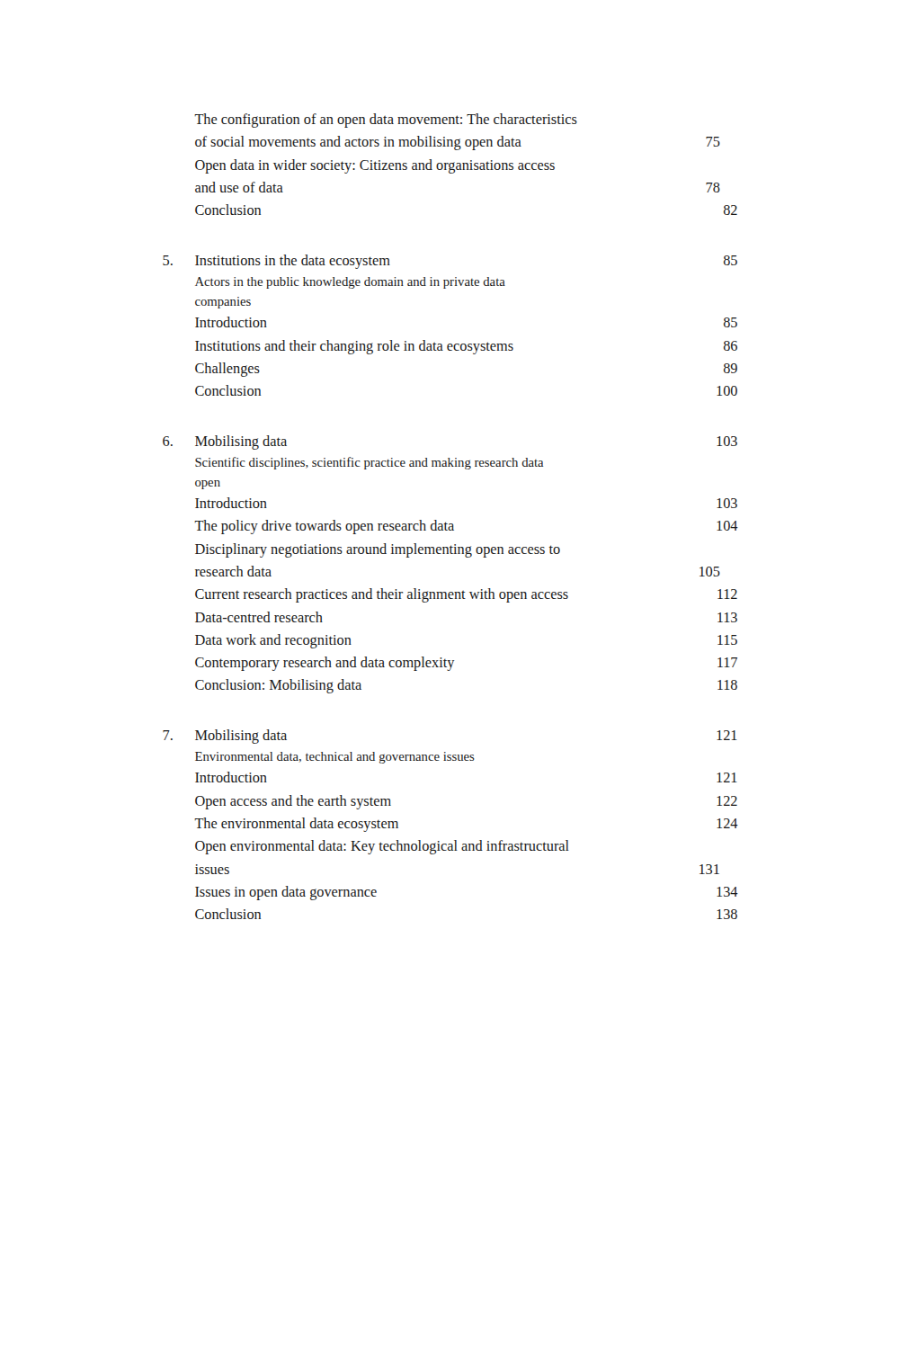The configuration of an open data movement: The characteristics of social movements and actors in mobilising open data 75
Open data in wider society: Citizens and organisations access and use of data 78
Conclusion 82
5. Institutions in the data ecosystem 85
Actors in the public knowledge domain and in private data
companies
Introduction 85
Institutions and their changing role in data ecosystems 86
Challenges 89
Conclusion 100
6. Mobilising data 103
Scientific disciplines, scientific practice and making research data
open
Introduction 103
The policy drive towards open research data 104
Disciplinary negotiations around implementing open access to research data 105
Current research practices and their alignment with open access 112
Data-centred research 113
Data work and recognition 115
Contemporary research and data complexity 117
Conclusion: Mobilising data 118
7. Mobilising data 121
Environmental data, technical and governance issues
Introduction 121
Open access and the earth system 122
The environmental data ecosystem 124
Open environmental data: Key technological and infrastructural issues 131
Issues in open data governance 134
Conclusion 138